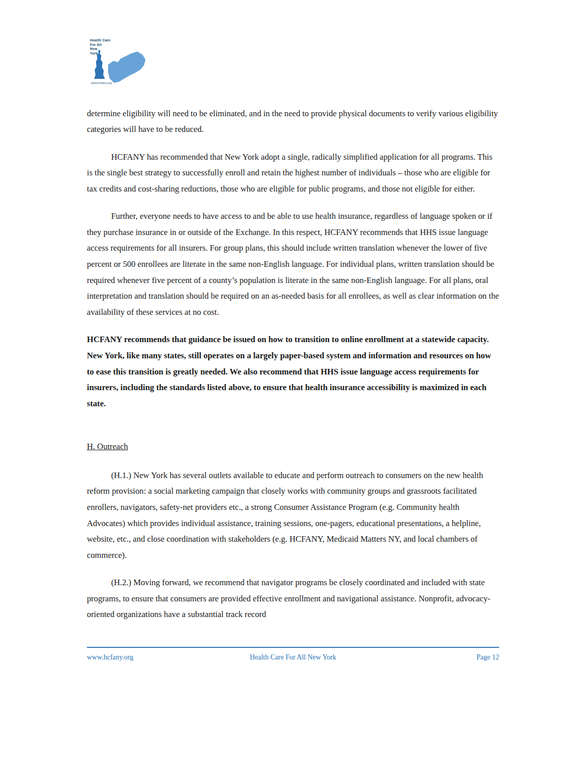Health Care
For All
New
York
www.hcfany.org
determine eligibility will need to be eliminated, and in the need to provide physical documents to verify various eligibility categories will have to be reduced.
HCFANY has recommended that New York adopt a single, radically simplified application for all programs. This is the single best strategy to successfully enroll and retain the highest number of individuals – those who are eligible for tax credits and cost-sharing reductions, those who are eligible for public programs, and those not eligible for either.
Further, everyone needs to have access to and be able to use health insurance, regardless of language spoken or if they purchase insurance in or outside of the Exchange. In this respect, HCFANY recommends that HHS issue language access requirements for all insurers. For group plans, this should include written translation whenever the lower of five percent or 500 enrollees are literate in the same non-English language. For individual plans, written translation should be required whenever five percent of a county’s population is literate in the same non-English language. For all plans, oral interpretation and translation should be required on an as-needed basis for all enrollees, as well as clear information on the availability of these services at no cost.
HCFANY recommends that guidance be issued on how to transition to online enrollment at a statewide capacity. New York, like many states, still operates on a largely paper-based system and information and resources on how to ease this transition is greatly needed. We also recommend that HHS issue language access requirements for insurers, including the standards listed above, to ensure that health insurance accessibility is maximized in each state.
H. Outreach
(H.1.) New York has several outlets available to educate and perform outreach to consumers on the new health reform provision: a social marketing campaign that closely works with community groups and grassroots facilitated enrollers, navigators, safety-net providers etc., a strong Consumer Assistance Program (e.g. Community health Advocates) which provides individual assistance, training sessions, one-pagers, educational presentations, a helpline, website, etc., and close coordination with stakeholders (e.g. HCFANY, Medicaid Matters NY, and local chambers of commerce).
(H.2.) Moving forward, we recommend that navigator programs be closely coordinated and included with state programs, to ensure that consumers are provided effective enrollment and navigational assistance. Nonprofit, advocacy-oriented organizations have a substantial track record
www.hcfany.org
Health Care For All New York
Page 12